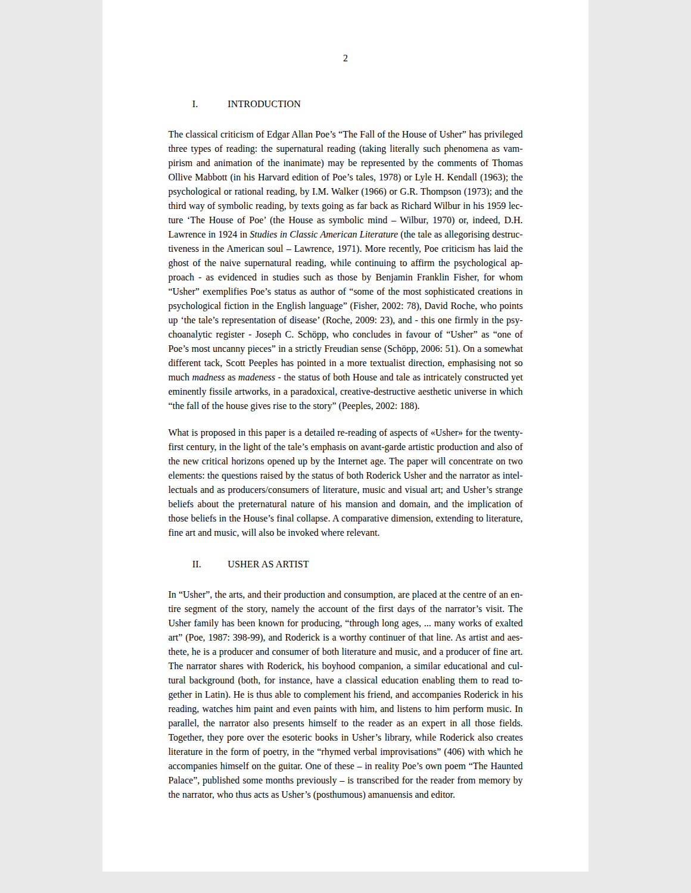2
I. Introduction
The classical criticism of Edgar Allan Poe’s “The Fall of the House of Usher” has privileged three types of reading: the supernatural reading (taking literally such phenomena as vampirism and animation of the inanimate) may be represented by the comments of Thomas Ollive Mabbott (in his Harvard edition of Poe’s tales, 1978) or Lyle H. Kendall (1963); the psychological or rational reading, by I.M. Walker (1966) or G.R. Thompson (1973); and the third way of symbolic reading, by texts going as far back as Richard Wilbur in his 1959 lecture ‘The House of Poe’ (the House as symbolic mind – Wilbur, 1970) or, indeed, D.H. Lawrence in 1924 in Studies in Classic American Literature (the tale as allegorising destructiveness in the American soul – Lawrence, 1971). More recently, Poe criticism has laid the ghost of the naive supernatural reading, while continuing to affirm the psychological approach - as evidenced in studies such as those by Benjamin Franklin Fisher, for whom “Usher” exemplifies Poe’s status as author of “some of the most sophisticated creations in psychological fiction in the English language” (Fisher, 2002: 78), David Roche, who points up ‘the tale’s representation of disease’ (Roche, 2009: 23), and - this one firmly in the psychoanalytic register - Joseph C. Schöpp, who concludes in favour of “Usher” as “one of Poe’s most uncanny pieces” in a strictly Freudian sense (Schöpp, 2006: 51). On a somewhat different tack, Scott Peeples has pointed in a more textualist direction, emphasising not so much madness as madeness - the status of both House and tale as intricately constructed yet eminently fissile artworks, in a paradoxical, creative-destructive aesthetic universe in which “the fall of the house gives rise to the story” (Peeples, 2002: 188).
What is proposed in this paper is a detailed re-reading of aspects of «Usher» for the twenty-first century, in the light of the tale’s emphasis on avant-garde artistic production and also of the new critical horizons opened up by the Internet age. The paper will concentrate on two elements: the questions raised by the status of both Roderick Usher and the narrator as intellectuals and as producers/consumers of literature, music and visual art; and Usher’s strange beliefs about the preternatural nature of his mansion and domain, and the implication of those beliefs in the House’s final collapse. A comparative dimension, extending to literature, fine art and music, will also be invoked where relevant.
II. Usher as Artist
In “Usher”, the arts, and their production and consumption, are placed at the centre of an entire segment of the story, namely the account of the first days of the narrator’s visit. The Usher family has been known for producing, “through long ages, ... many works of exalted art” (Poe, 1987: 398-99), and Roderick is a worthy continuer of that line. As artist and aesthete, he is a producer and consumer of both literature and music, and a producer of fine art. The narrator shares with Roderick, his boyhood companion, a similar educational and cultural background (both, for instance, have a classical education enabling them to read together in Latin). He is thus able to complement his friend, and accompanies Roderick in his reading, watches him paint and even paints with him, and listens to him perform music. In parallel, the narrator also presents himself to the reader as an expert in all those fields. Together, they pore over the esoteric books in Usher’s library, while Roderick also creates literature in the form of poetry, in the “rhymed verbal improvisations” (406) with which he accompanies himself on the guitar. One of these – in reality Poe’s own poem “The Haunted Palace”, published some months previously – is transcribed for the reader from memory by the narrator, who thus acts as Usher’s (posthumous) amanuensis and editor.